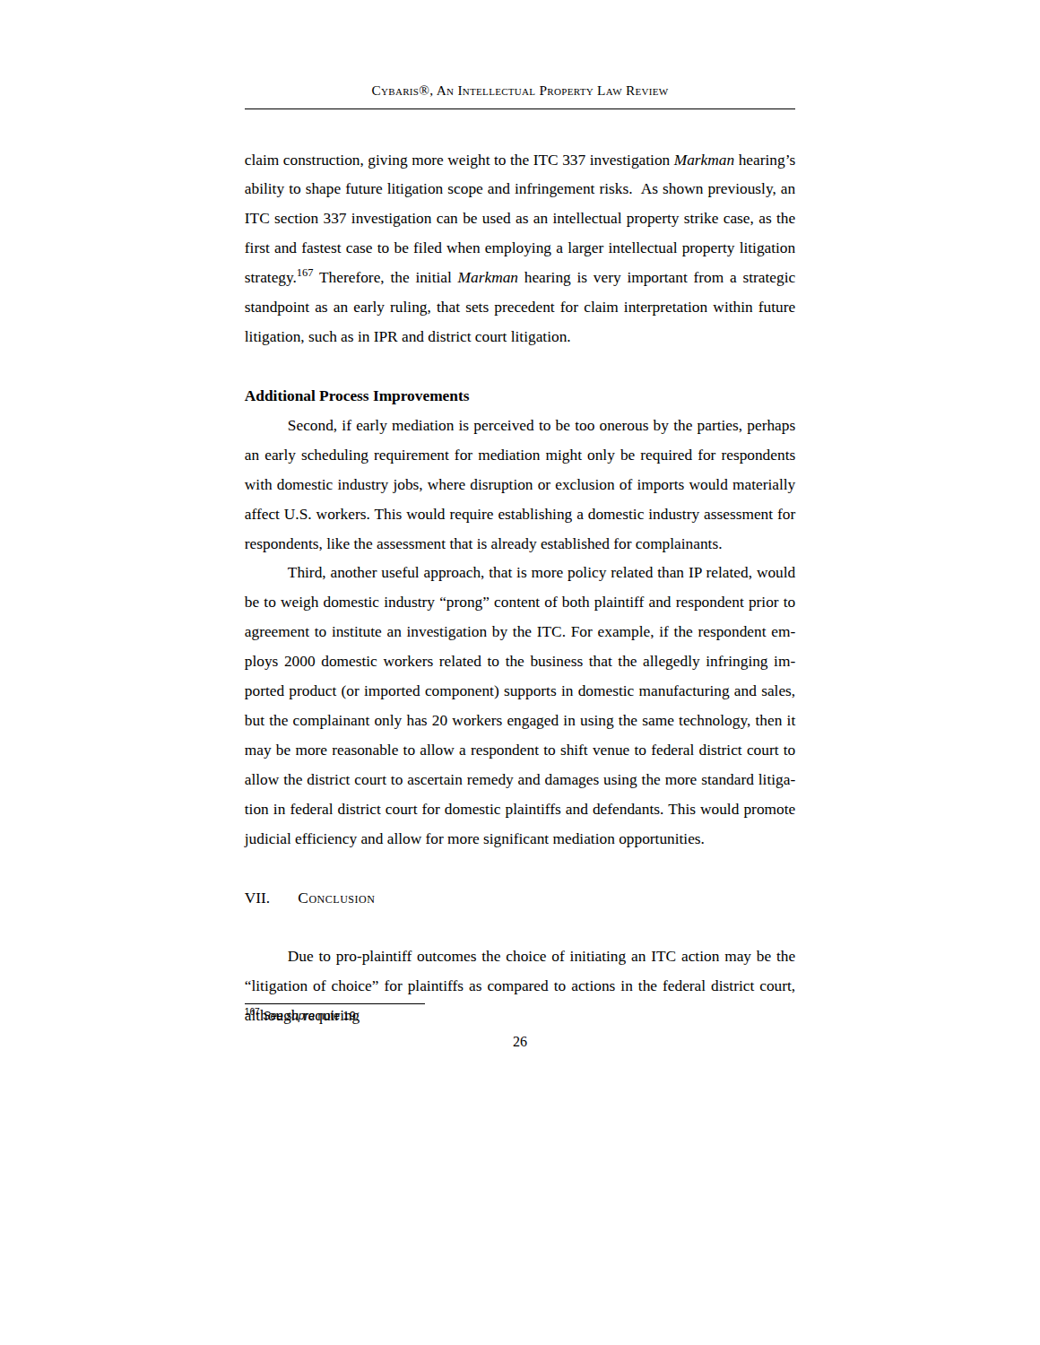Cybaris®, An Intellectual Property Law Review
claim construction, giving more weight to the ITC 337 investigation Markman hearing’s ability to shape future litigation scope and infringement risks. As shown previously, an ITC section 337 investigation can be used as an intellectual property strike case, as the first and fastest case to be filed when employing a larger intellectual property litigation strategy.167 Therefore, the initial Markman hearing is very important from a strategic standpoint as an early ruling, that sets precedent for claim interpretation within future litigation, such as in IPR and district court litigation.
Additional Process Improvements
Second, if early mediation is perceived to be too onerous by the parties, perhaps an early scheduling requirement for mediation might only be required for respondents with domestic industry jobs, where disruption or exclusion of imports would materially affect U.S. workers. This would require establishing a domestic industry assessment for respondents, like the assessment that is already established for complainants.
Third, another useful approach, that is more policy related than IP related, would be to weigh domestic industry “prong” content of both plaintiff and respondent prior to agreement to institute an investigation by the ITC. For example, if the respondent employs 2000 domestic workers related to the business that the allegedly infringing imported product (or imported component) supports in domestic manufacturing and sales, but the complainant only has 20 workers engaged in using the same technology, then it may be more reasonable to allow a respondent to shift venue to federal district court to allow the district court to ascertain remedy and damages using the more standard litigation in federal district court for domestic plaintiffs and defendants. This would promote judicial efficiency and allow for more significant mediation opportunities.
VII. Conclusion
Due to pro-plaintiff outcomes the choice of initiating an ITC action may be the “litigation of choice” for plaintiffs as compared to actions in the federal district court, although requiring
167 See supra note 19.
26